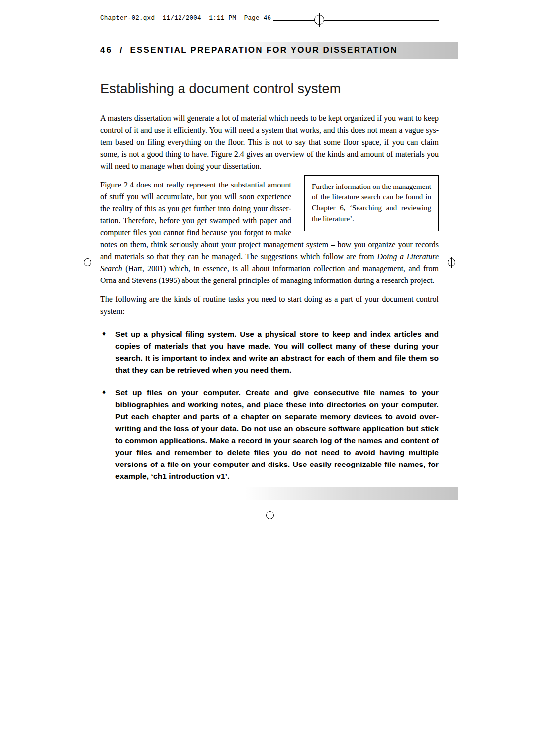Chapter-02.qxd 11/12/2004 1:11 PM Page 46
46 / ESSENTIAL PREPARATION FOR YOUR DISSERTATION
Establishing a document control system
A masters dissertation will generate a lot of material which needs to be kept organized if you want to keep control of it and use it efficiently. You will need a system that works, and this does not mean a vague system based on filing everything on the floor. This is not to say that some floor space, if you can claim some, is not a good thing to have. Figure 2.4 gives an overview of the kinds and amount of materials you will need to manage when doing your dissertation.
Further information on the management of the literature search can be found in Chapter 6, ‘Searching and reviewing the literature’.
Figure 2.4 does not really represent the substantial amount of stuff you will accumulate, but you will soon experience the reality of this as you get further into doing your dissertation. Therefore, before you get swamped with paper and computer files you cannot find because you forgot to make notes on them, think seriously about your project management system – how you organize your records and materials so that they can be managed. The suggestions which follow are from Doing a Literature Search (Hart, 2001) which, in essence, is all about information collection and management, and from Orna and Stevens (1995) about the general principles of managing information during a research project.
The following are the kinds of routine tasks you need to start doing as a part of your document control system:
Set up a physical filing system. Use a physical store to keep and index articles and copies of materials that you have made. You will collect many of these during your search. It is important to index and write an abstract for each of them and file them so that they can be retrieved when you need them.
Set up files on your computer. Create and give consecutive file names to your bibliographies and working notes, and place these into directories on your computer. Put each chapter and parts of a chapter on separate memory devices to avoid over-writing and the loss of your data. Do not use an obscure software application but stick to common applications. Make a record in your search log of the names and content of your files and remember to delete files you do not need to avoid having multiple versions of a file on your computer and disks. Use easily recognizable file names, for example, ‘ch1 introduction v1’.